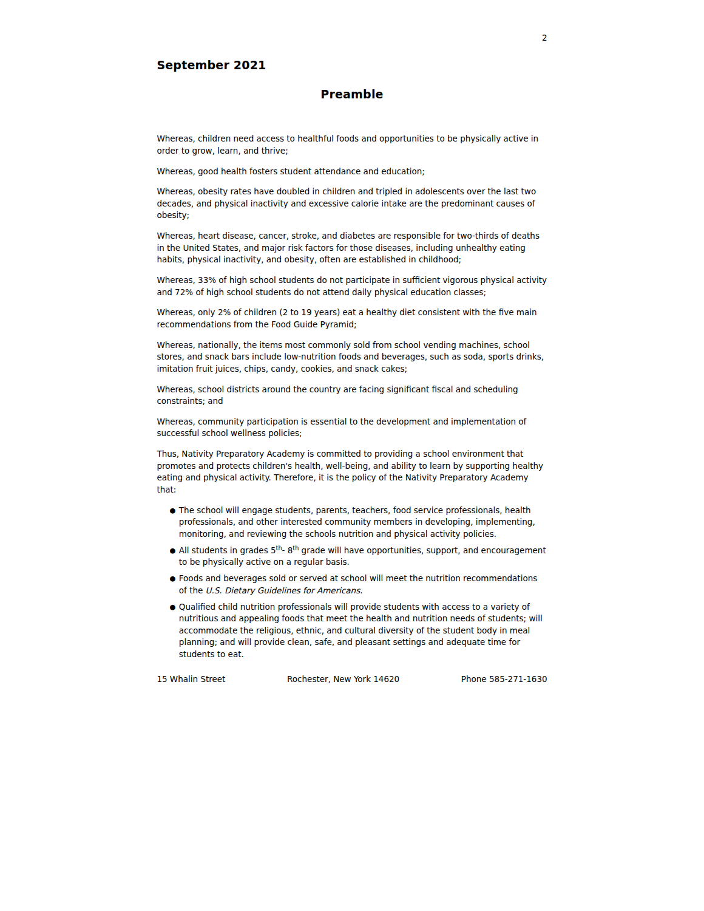2
September 2021
Preamble
Whereas, children need access to healthful foods and opportunities to be physically active in order to grow, learn, and thrive;
Whereas, good health fosters student attendance and education;
Whereas, obesity rates have doubled in children and tripled in adolescents over the last two decades, and physical inactivity and excessive calorie intake are the predominant causes of obesity;
Whereas, heart disease, cancer, stroke, and diabetes are responsible for two-thirds of deaths in the United States, and major risk factors for those diseases, including unhealthy eating habits, physical inactivity, and obesity, often are established in childhood;
Whereas, 33% of high school students do not participate in sufficient vigorous physical activity and 72% of high school students do not attend daily physical education classes;
Whereas, only 2% of children (2 to 19 years) eat a healthy diet consistent with the five main recommendations from the Food Guide Pyramid;
Whereas, nationally, the items most commonly sold from school vending machines, school stores, and snack bars include low-nutrition foods and beverages, such as soda, sports drinks, imitation fruit juices, chips, candy, cookies, and snack cakes;
Whereas, school districts around the country are facing significant fiscal and scheduling constraints; and
Whereas, community participation is essential to the development and implementation of successful school wellness policies;
Thus, Nativity Preparatory Academy is committed to providing a school environment that promotes and protects children's health, well-being, and ability to learn by supporting healthy eating and physical activity. Therefore, it is the policy of the Nativity Preparatory Academy that:
The school will engage students, parents, teachers, food service professionals, health professionals, and other interested community members in developing, implementing, monitoring, and reviewing the schools nutrition and physical activity policies.
All students in grades 5th- 8th grade will have opportunities, support, and encouragement to be physically active on a regular basis.
Foods and beverages sold or served at school will meet the nutrition recommendations of the U.S. Dietary Guidelines for Americans.
Qualified child nutrition professionals will provide students with access to a variety of nutritious and appealing foods that meet the health and nutrition needs of students; will accommodate the religious, ethnic, and cultural diversity of the student body in meal planning; and will provide clean, safe, and pleasant settings and adequate time for students to eat.
15 Whalin Street Rochester, New York 14620 Phone 585-271-1630